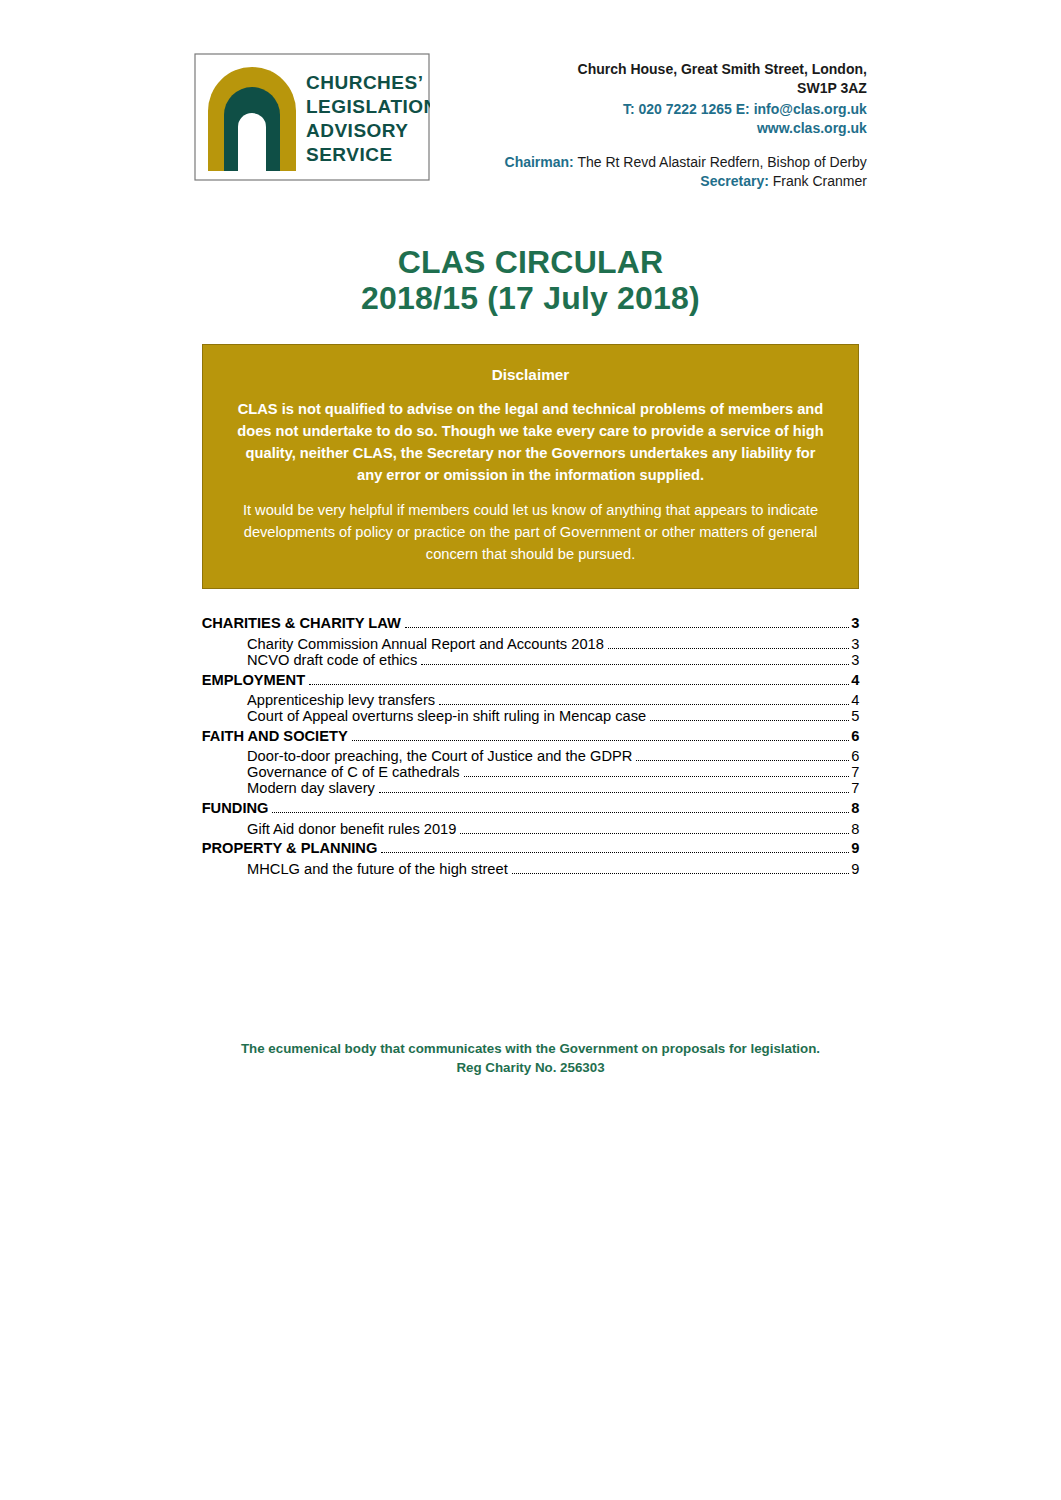CHURCHES’ LEGISLATION ADVISORY SERVICE
Church House, Great Smith Street, London,
SW1P 3AZ
T: 020 7222 1265 E: info@clas.org.uk
www.clas.org.uk
Chairman: The Rt Revd Alastair Redfern, Bishop of Derby
Secretary: Frank Cranmer
CLAS CIRCULAR
2018/15 (17 July 2018)
Disclaimer
CLAS is not qualified to advise on the legal and technical problems of members and does not undertake to do so. Though we take every care to provide a service of high quality, neither CLAS, the Secretary nor the Governors undertakes any liability for any error or omission in the information supplied.
It would be very helpful if members could let us know of anything that appears to indicate developments of policy or practice on the part of Government or other matters of general concern that should be pursued.
CHARITIES & CHARITY LAW 3
Charity Commission Annual Report and Accounts 2018 3
NCVO draft code of ethics 3
EMPLOYMENT 4
Apprenticeship levy transfers 4
Court of Appeal overturns sleep-in shift ruling in Mencap case 5
FAITH AND SOCIETY 6
Door-to-door preaching, the Court of Justice and the GDPR 6
Governance of C of E cathedrals 7
Modern day slavery 7
FUNDING 8
Gift Aid donor benefit rules 2019 8
PROPERTY & PLANNING 9
MHCLG and the future of the high street 9
The ecumenical body that communicates with the Government on proposals for legislation.
Reg Charity No. 256303